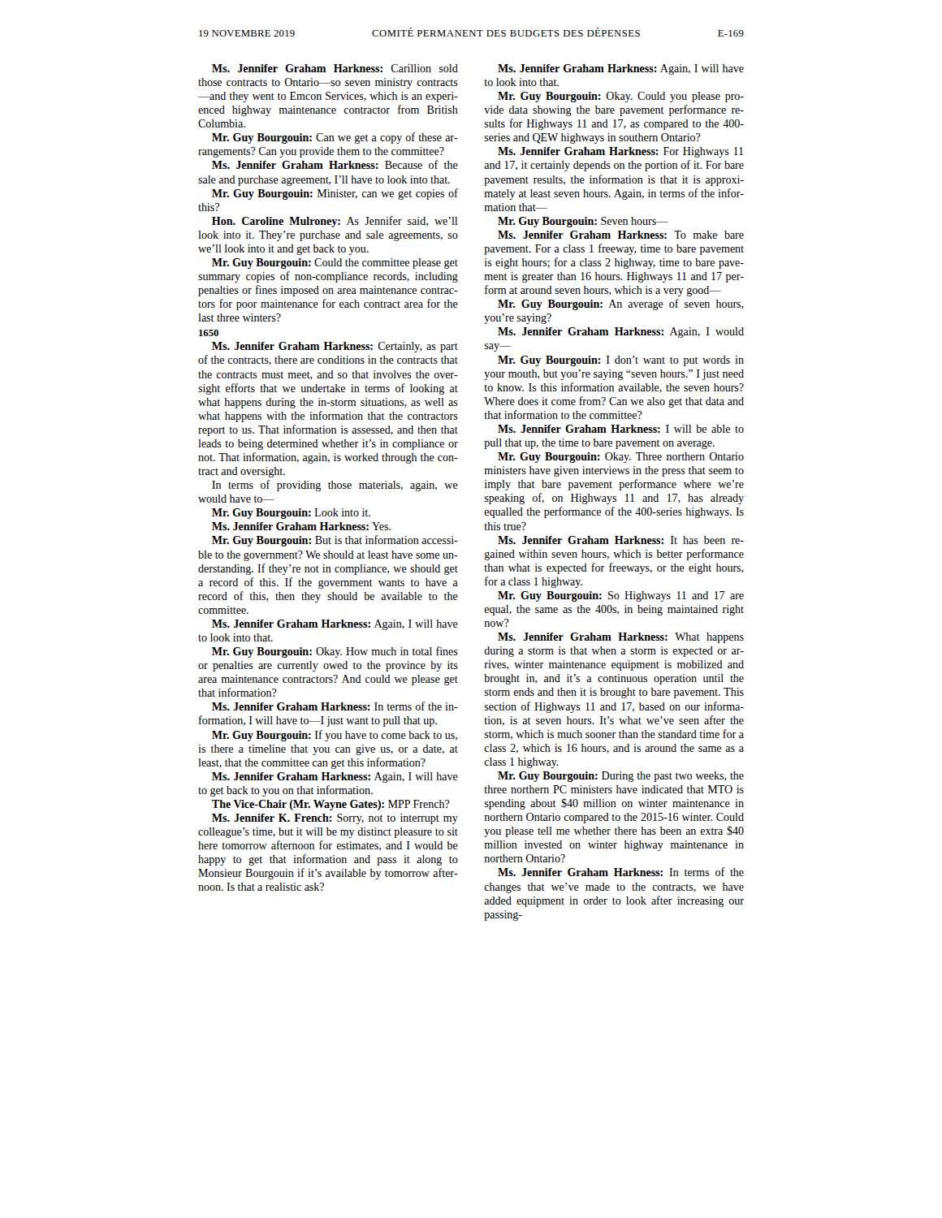19 NOVEMBRE 2019 Comité permanent des budgets des dépenses E-169
Ms. Jennifer Graham Harkness: Carillion sold those contracts to Ontario—so seven ministry contracts—and they went to Emcon Services, which is an experienced highway maintenance contractor from British Columbia.
Mr. Guy Bourgouin: Can we get a copy of these arrangements? Can you provide them to the committee?
Ms. Jennifer Graham Harkness: Because of the sale and purchase agreement, I’ll have to look into that.
Mr. Guy Bourgouin: Minister, can we get copies of this?
Hon. Caroline Mulroney: As Jennifer said, we’ll look into it. They’re purchase and sale agreements, so we’ll look into it and get back to you.
Mr. Guy Bourgouin: Could the committee please get summary copies of non-compliance records, including penalties or fines imposed on area maintenance contractors for poor maintenance for each contract area for the last three winters?
1650
Ms. Jennifer Graham Harkness: Certainly, as part of the contracts, there are conditions in the contracts that the contracts must meet, and so that involves the oversight efforts that we undertake in terms of looking at what happens during the in-storm situations, as well as what happens with the information that the contractors report to us. That information is assessed, and then that leads to being determined whether it’s in compliance or not. That information, again, is worked through the contract and oversight.
In terms of providing those materials, again, we would have to—
Mr. Guy Bourgouin: Look into it.
Ms. Jennifer Graham Harkness: Yes.
Mr. Guy Bourgouin: But is that information accessible to the government? We should at least have some understanding. If they’re not in compliance, we should get a record of this. If the government wants to have a record of this, then they should be available to the committee.
Ms. Jennifer Graham Harkness: Again, I will have to look into that.
Mr. Guy Bourgouin: Okay. How much in total fines or penalties are currently owed to the province by its area maintenance contractors? And could we please get that information?
Ms. Jennifer Graham Harkness: In terms of the information, I will have to—I just want to pull that up.
Mr. Guy Bourgouin: If you have to come back to us, is there a timeline that you can give us, or a date, at least, that the committee can get this information?
Ms. Jennifer Graham Harkness: Again, I will have to get back to you on that information.
The Vice-Chair (Mr. Wayne Gates): MPP French?
Ms. Jennifer K. French: Sorry, not to interrupt my colleague’s time, but it will be my distinct pleasure to sit here tomorrow afternoon for estimates, and I would be happy to get that information and pass it along to Monsieur Bourgouin if it’s available by tomorrow afternoon. Is that a realistic ask?
Ms. Jennifer Graham Harkness: Again, I will have to look into that.
Mr. Guy Bourgouin: Okay. Could you please provide data showing the bare pavement performance results for Highways 11 and 17, as compared to the 400-series and QEW highways in southern Ontario?
Ms. Jennifer Graham Harkness: For Highways 11 and 17, it certainly depends on the portion of it. For bare pavement results, the information is that it is approximately at least seven hours. Again, in terms of the information that—
Mr. Guy Bourgouin: Seven hours—
Ms. Jennifer Graham Harkness: To make bare pavement. For a class 1 freeway, time to bare pavement is eight hours; for a class 2 highway, time to bare pavement is greater than 16 hours. Highways 11 and 17 perform at around seven hours, which is a very good—
Mr. Guy Bourgouin: An average of seven hours, you’re saying?
Ms. Jennifer Graham Harkness: Again, I would say—
Mr. Guy Bourgouin: I don’t want to put words in your mouth, but you’re saying “seven hours.” I just need to know. Is this information available, the seven hours? Where does it come from? Can we also get that data and that information to the committee?
Ms. Jennifer Graham Harkness: I will be able to pull that up, the time to bare pavement on average.
Mr. Guy Bourgouin: Okay. Three northern Ontario ministers have given interviews in the press that seem to imply that bare pavement performance where we’re speaking of, on Highways 11 and 17, has already equalled the performance of the 400-series highways. Is this true?
Ms. Jennifer Graham Harkness: It has been regained within seven hours, which is better performance than what is expected for freeways, or the eight hours, for a class 1 highway.
Mr. Guy Bourgouin: So Highways 11 and 17 are equal, the same as the 400s, in being maintained right now?
Ms. Jennifer Graham Harkness: What happens during a storm is that when a storm is expected or arrives, winter maintenance equipment is mobilized and brought in, and it’s a continuous operation until the storm ends and then it is brought to bare pavement. This section of Highways 11 and 17, based on our information, is at seven hours. It’s what we’ve seen after the storm, which is much sooner than the standard time for a class 2, which is 16 hours, and is around the same as a class 1 highway.
Mr. Guy Bourgouin: During the past two weeks, the three northern PC ministers have indicated that MTO is spending about $40 million on winter maintenance in northern Ontario compared to the 2015-16 winter. Could you please tell me whether there has been an extra $40 million invested on winter highway maintenance in northern Ontario?
Ms. Jennifer Graham Harkness: In terms of the changes that we’ve made to the contracts, we have added equipment in order to look after increasing our passing-